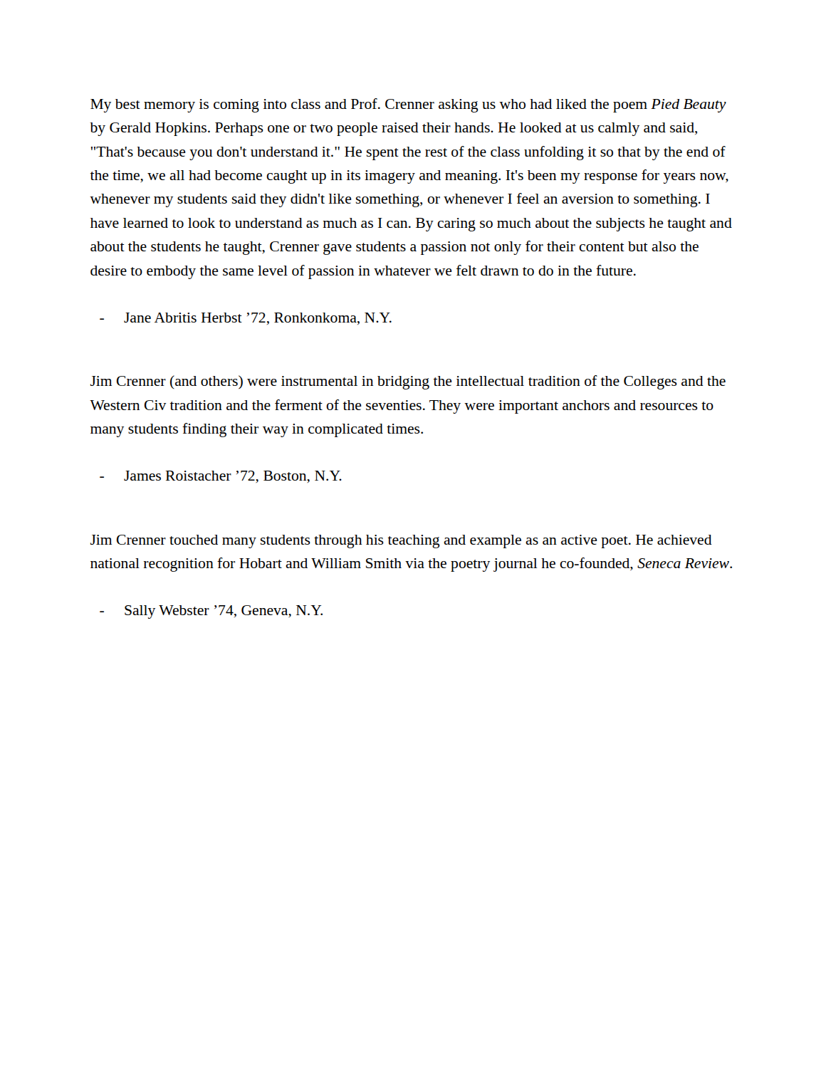My best memory is coming into class and Prof. Crenner asking us who had liked the poem Pied Beauty by Gerald Hopkins. Perhaps one or two people raised their hands. He looked at us calmly and said, "That's because you don't understand it." He spent the rest of the class unfolding it so that by the end of the time, we all had become caught up in its imagery and meaning. It's been my response for years now, whenever my students said they didn't like something, or whenever I feel an aversion to something. I have learned to look to understand as much as I can. By caring so much about the subjects he taught and about the students he taught, Crenner gave students a passion not only for their content but also the desire to embody the same level of passion in whatever we felt drawn to do in the future.
Jane Abritis Herbst ’72, Ronkonkoma, N.Y.
Jim Crenner (and others) were instrumental in bridging the intellectual tradition of the Colleges and the Western Civ tradition and the ferment of the seventies. They were important anchors and resources to many students finding their way in complicated times.
James Roistacher ’72, Boston, N.Y.
Jim Crenner touched many students through his teaching and example as an active poet. He achieved national recognition for Hobart and William Smith via the poetry journal he co-founded, Seneca Review.
Sally Webster ’74, Geneva, N.Y.